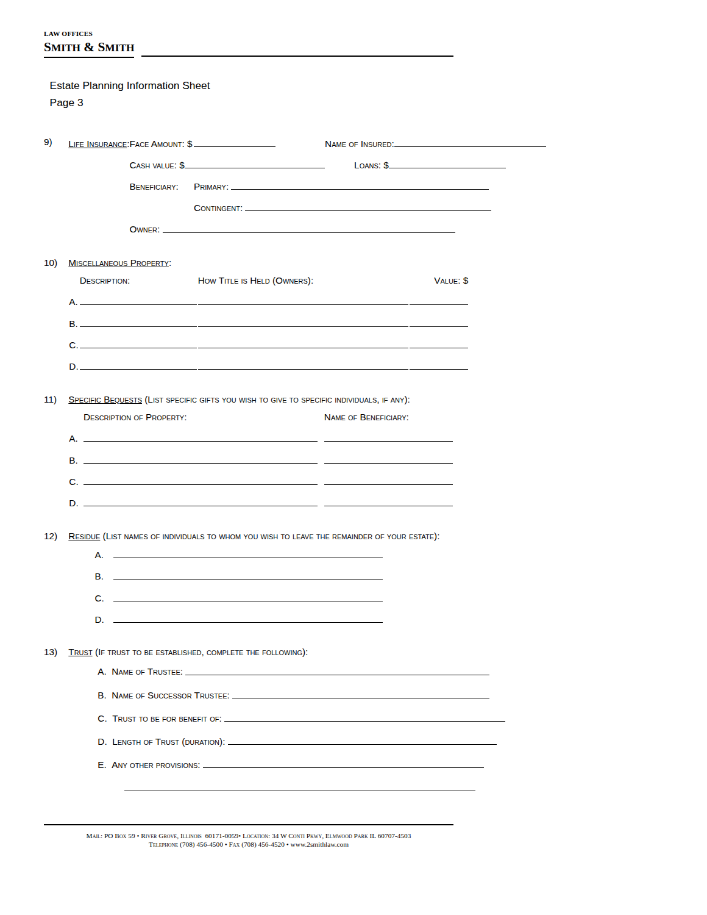LAW OFFICES
SMITH & SMITH
Estate Planning Information Sheet
Page 3
| Life Insurance : | Face Amount : $ | | Name of Insured : | |
| | Cash value : $ | Loans : $ |
| | Beneficiary : | Primary : |
| | | Contingent : |
| | Owner : |
Miscellaneous Property:
| | Description : | How Title is Held (Owners) : | Value : $ |
| --- | --- | --- | --- |
| A. | | | |
| B. | | | |
| C. | | | |
| D. | | | |
Specific Bequests (List specific gifts you wish to give to specific individuals, if any):
| | Description of Property : | Name of Beneficiary : |
| --- | --- | --- |
| A. | | |
| B. | | |
| C. | | |
| D. | | |
Residue (List names of individuals to whom you wish to leave the remainder of your estate):
| A. | |
| B. | |
| C. | |
| D. | |
Trust (If trust to be established, complete the following):
A. Name of Trustee:
B. Name of Successor Trustee:
C. Trust to be for benefit of:
D. Length of Trust (duration):
E. Any other provisions:
Mail: PO Box 59 • River Grove, Illinois 60171-0059• Location: 34 W Conti Pkwy, Elmwood Park IL 60707-4503
Telephone (708) 456-4500 • Fax (708) 456-4520 • www.2smithlaw.com